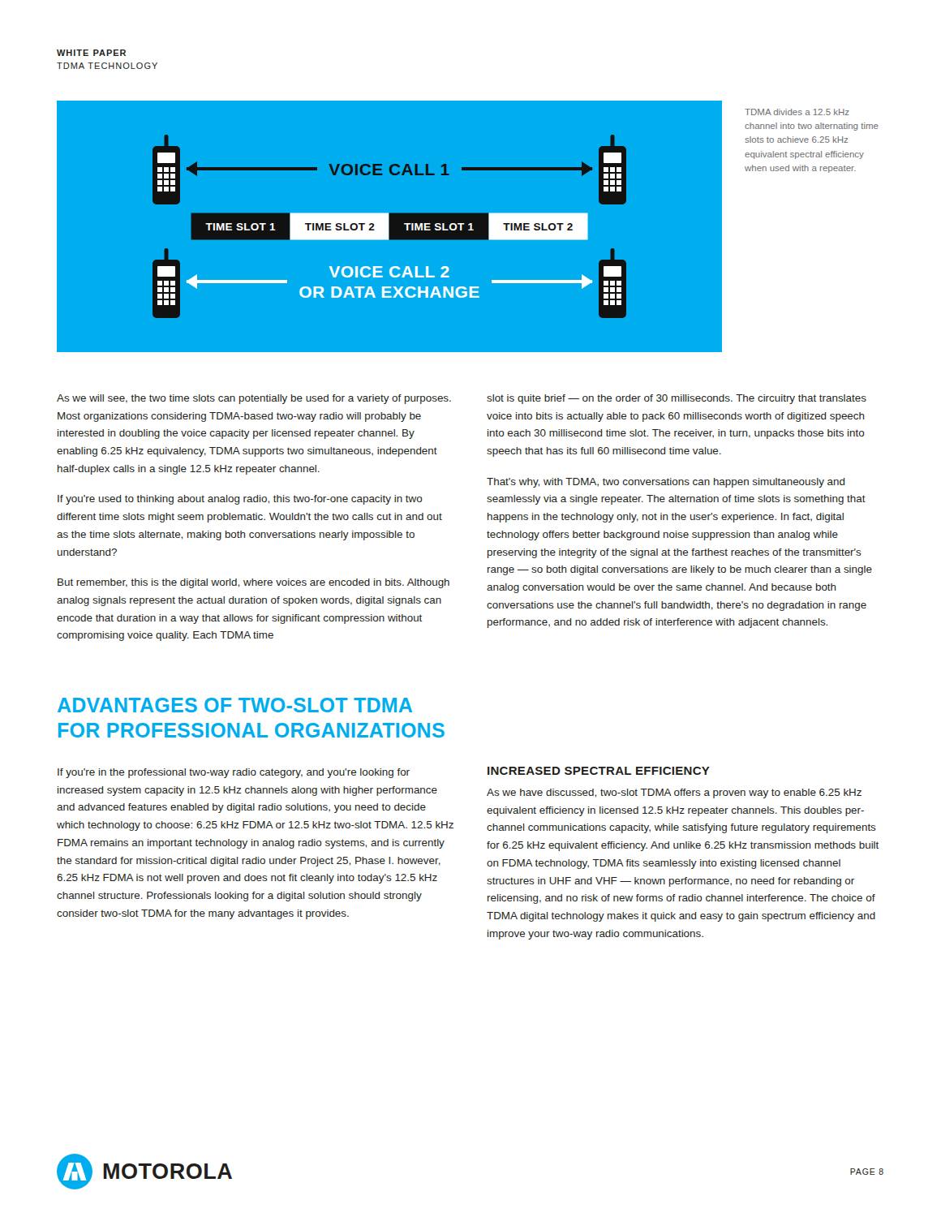WHITE PAPER
TDMA TECHNOLOGY
VOICE CALL 1
TIME SLOT 1
TIME SLOT 2
TIME SLOT 1
TIME SLOT 2
VOICE CALL 2
OR DATA EXCHANGE
TDMA divides a 12.5 kHz channel into two alternating time slots to achieve 6.25 kHz equivalent spectral efficiency when used with a repeater.
As we will see, the two time slots can potentially be used for a variety of purposes. Most organizations considering TDMA-based two-way radio will probably be interested in doubling the voice capacity per licensed repeater channel. By enabling 6.25 kHz equivalency, TDMA supports two simultaneous, independent half-duplex calls in a single 12.5 kHz repeater channel.
If you're used to thinking about analog radio, this two-for-one capacity in two different time slots might seem problematic. Wouldn't the two calls cut in and out as the time slots alternate, making both conversations nearly impossible to understand?
But remember, this is the digital world, where voices are encoded in bits. Although analog signals represent the actual duration of spoken words, digital signals can encode that duration in a way that allows for significant compression without compromising voice quality. Each TDMA time
slot is quite brief — on the order of 30 milliseconds. The circuitry that translates voice into bits is actually able to pack 60 milliseconds worth of digitized speech into each 30 millisecond time slot. The receiver, in turn, unpacks those bits into speech that has its full 60 millisecond time value.
That's why, with TDMA, two conversations can happen simultaneously and seamlessly via a single repeater. The alternation of time slots is something that happens in the technology only, not in the user's experience. In fact, digital technology offers better background noise suppression than analog while preserving the integrity of the signal at the farthest reaches of the transmitter's range — so both digital conversations are likely to be much clearer than a single analog conversation would be over the same channel. And because both conversations use the channel's full bandwidth, there's no degradation in range performance, and no added risk of interference with adjacent channels.
Advantages of Two-Slot TDMA
for Professional Organizations
If you're in the professional two-way radio category, and you're looking for increased system capacity in 12.5 kHz channels along with higher performance and advanced features enabled by digital radio solutions, you need to decide which technology to choose: 6.25 kHz FDMA or 12.5 kHz two-slot TDMA. 12.5 kHz FDMA remains an important technology in analog radio systems, and is currently the standard for mission-critical digital radio under Project 25, Phase I. however, 6.25 kHz FDMA is not well proven and does not fit cleanly into today's 12.5 kHz channel structure. Professionals looking for a digital solution should strongly consider two-slot TDMA for the many advantages it provides.
Increased Spectral Efficiency
As we have discussed, two-slot TDMA offers a proven way to enable 6.25 kHz equivalent efficiency in licensed 12.5 kHz repeater channels. This doubles per-channel communications capacity, while satisfying future regulatory requirements for 6.25 kHz equivalent efficiency. And unlike 6.25 kHz transmission methods built on FDMA technology, TDMA fits seamlessly into existing licensed channel structures in UHF and VHF — known performance, no need for rebanding or relicensing, and no risk of new forms of radio channel interference. The choice of TDMA digital technology makes it quick and easy to gain spectrum efficiency and improve your two-way radio communications.
MOTOROLA
PAGE 8